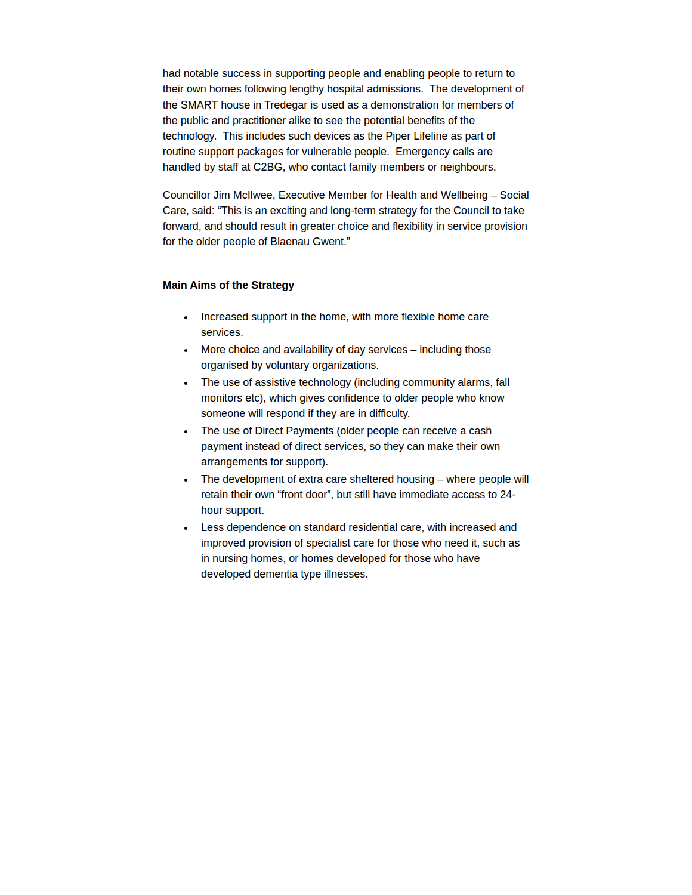had notable success in supporting people and enabling people to return to their own homes following lengthy hospital admissions. The development of the SMART house in Tredegar is used as a demonstration for members of the public and practitioner alike to see the potential benefits of the technology. This includes such devices as the Piper Lifeline as part of routine support packages for vulnerable people. Emergency calls are handled by staff at C2BG, who contact family members or neighbours.
Councillor Jim McIlwee, Executive Member for Health and Wellbeing – Social Care, said: “This is an exciting and long-term strategy for the Council to take forward, and should result in greater choice and flexibility in service provision for the older people of Blaenau Gwent.”
Main Aims of the Strategy
Increased support in the home, with more flexible home care services.
More choice and availability of day services – including those organised by voluntary organizations.
The use of assistive technology (including community alarms, fall monitors etc), which gives confidence to older people who know someone will respond if they are in difficulty.
The use of Direct Payments (older people can receive a cash payment instead of direct services, so they can make their own arrangements for support).
The development of extra care sheltered housing – where people will retain their own “front door”, but still have immediate access to 24-hour support.
Less dependence on standard residential care, with increased and improved provision of specialist care for those who need it, such as in nursing homes, or homes developed for those who have developed dementia type illnesses.